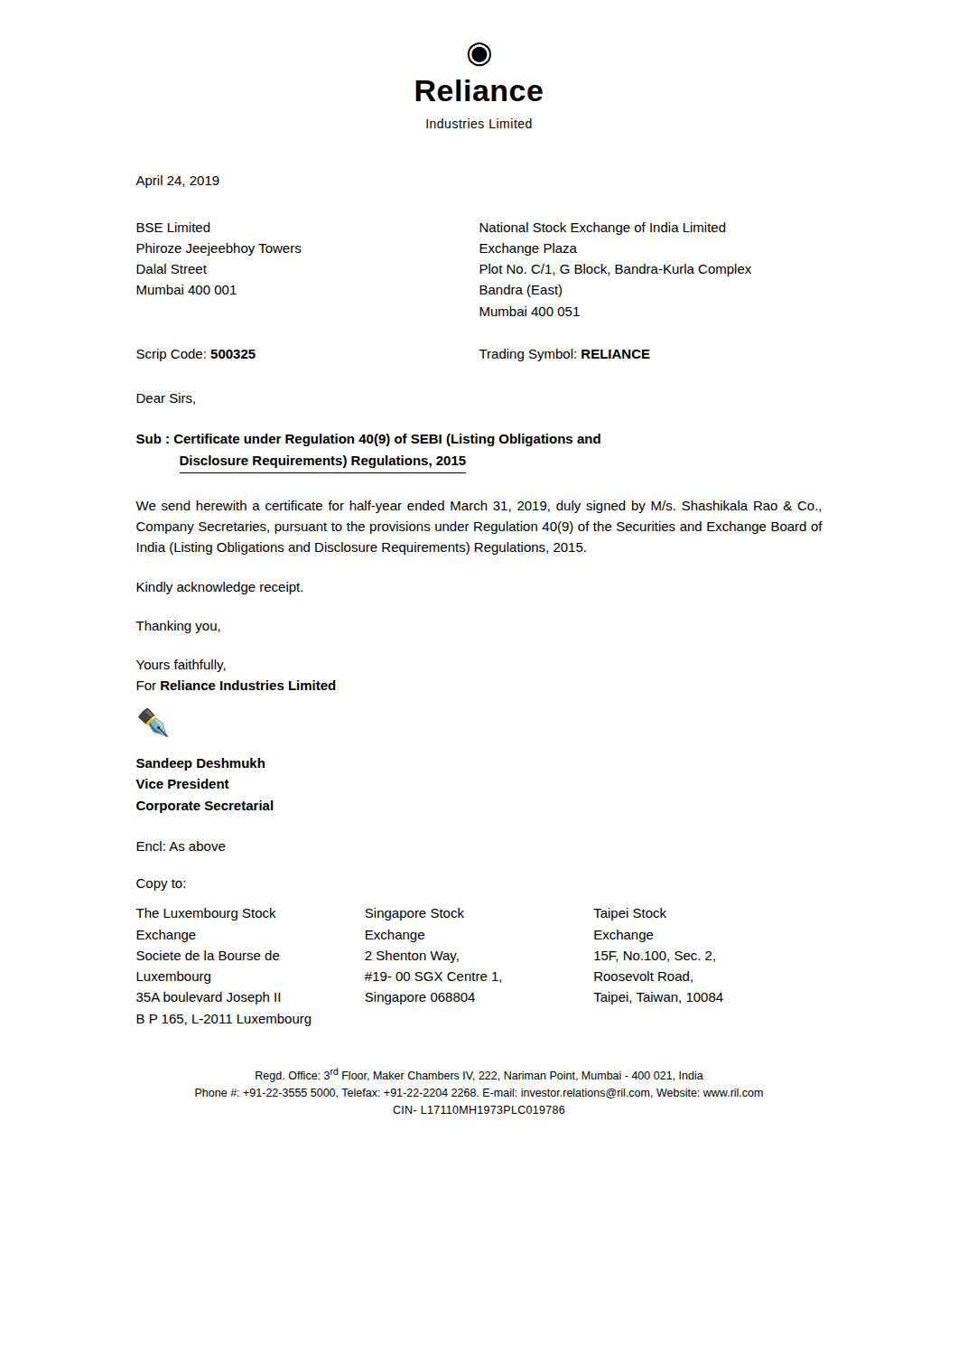◉
Reliance
Industries Limited
April 24, 2019
| BSE Limited Phiroze Jeejeebhoy Towers Dalal Street Mumbai 400 001 | National Stock Exchange of India Limited Exchange Plaza Plot No. C/1, G Block, Bandra-Kurla Complex Bandra (East) Mumbai 400 051 |
| Scrip Code: 500325 | Trading Symbol: RELIANCE |
Dear Sirs,
Sub : Certificate under Regulation 40(9) of SEBI (Listing Obligations and
Disclosure Requirements) Regulations, 2015
We send herewith a certificate for half-year ended March 31, 2019, duly signed by M/s. Shashikala Rao & Co., Company Secretaries, pursuant to the provisions under Regulation 40(9) of the Securities and Exchange Board of India (Listing Obligations and Disclosure Requirements) Regulations, 2015.
Kindly acknowledge receipt.
Thanking you,
Yours faithfully,
For Reliance Industries Limited
✒️
Sandeep Deshmukh
Vice President
Corporate Secretarial
Encl: As above
Copy to:
| The Luxembourg Stock Exchange Societe de la Bourse de Luxembourg 35A boulevard Joseph II B P 165, L-2011 Luxembourg | Singapore Stock Exchange 2 Shenton Way, #19- 00 SGX Centre 1, Singapore 068804 | Taipei Stock Exchange 15F, No.100, Sec. 2, Roosevolt Road, Taipei, Taiwan, 10084 |
Regd. Office: 3rd Floor, Maker Chambers IV, 222, Nariman Point, Mumbai - 400 021, India
Phone #: +91-22-3555 5000, Telefax: +91-22-2204 2268. E-mail: investor.relations@ril.com, Website: www.ril.com
CIN- L17110MH1973PLC019786